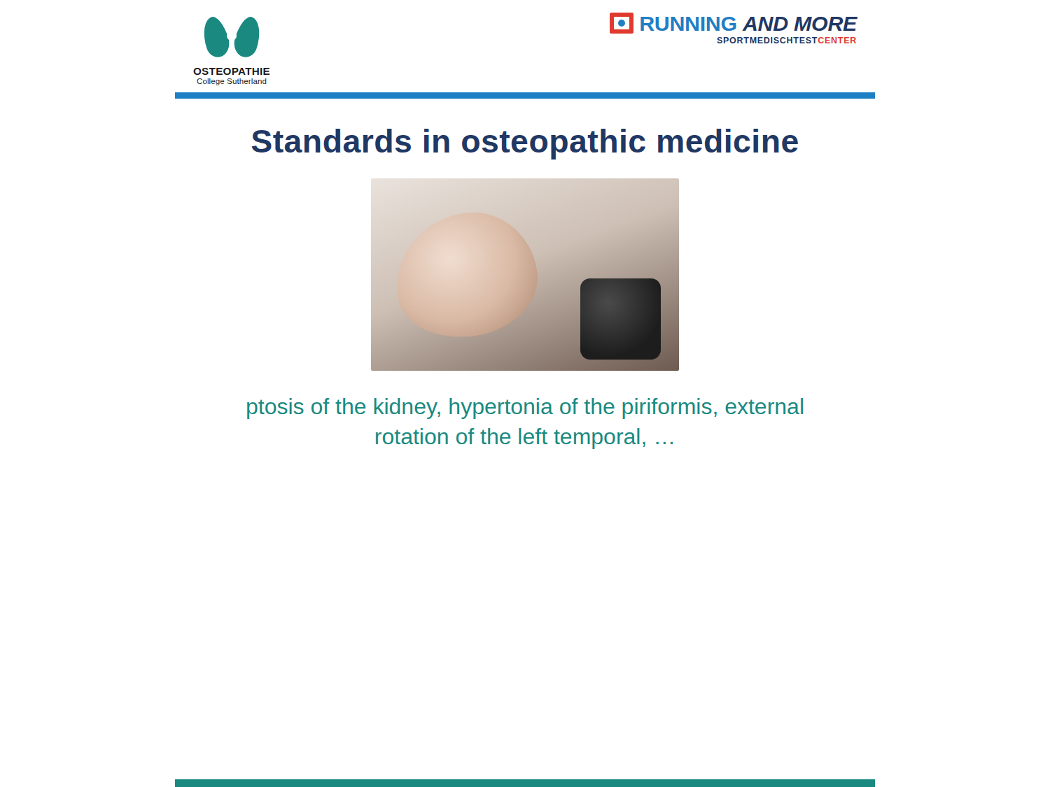OSTEOPATHIE
College Sutherland
RUNNING AND MORE
SPORTMEDISCHTESTCENTER
Standards in osteopathic medicine
ptosis of the kidney, hypertonia of the piriformis, external rotation of the left temporal, …